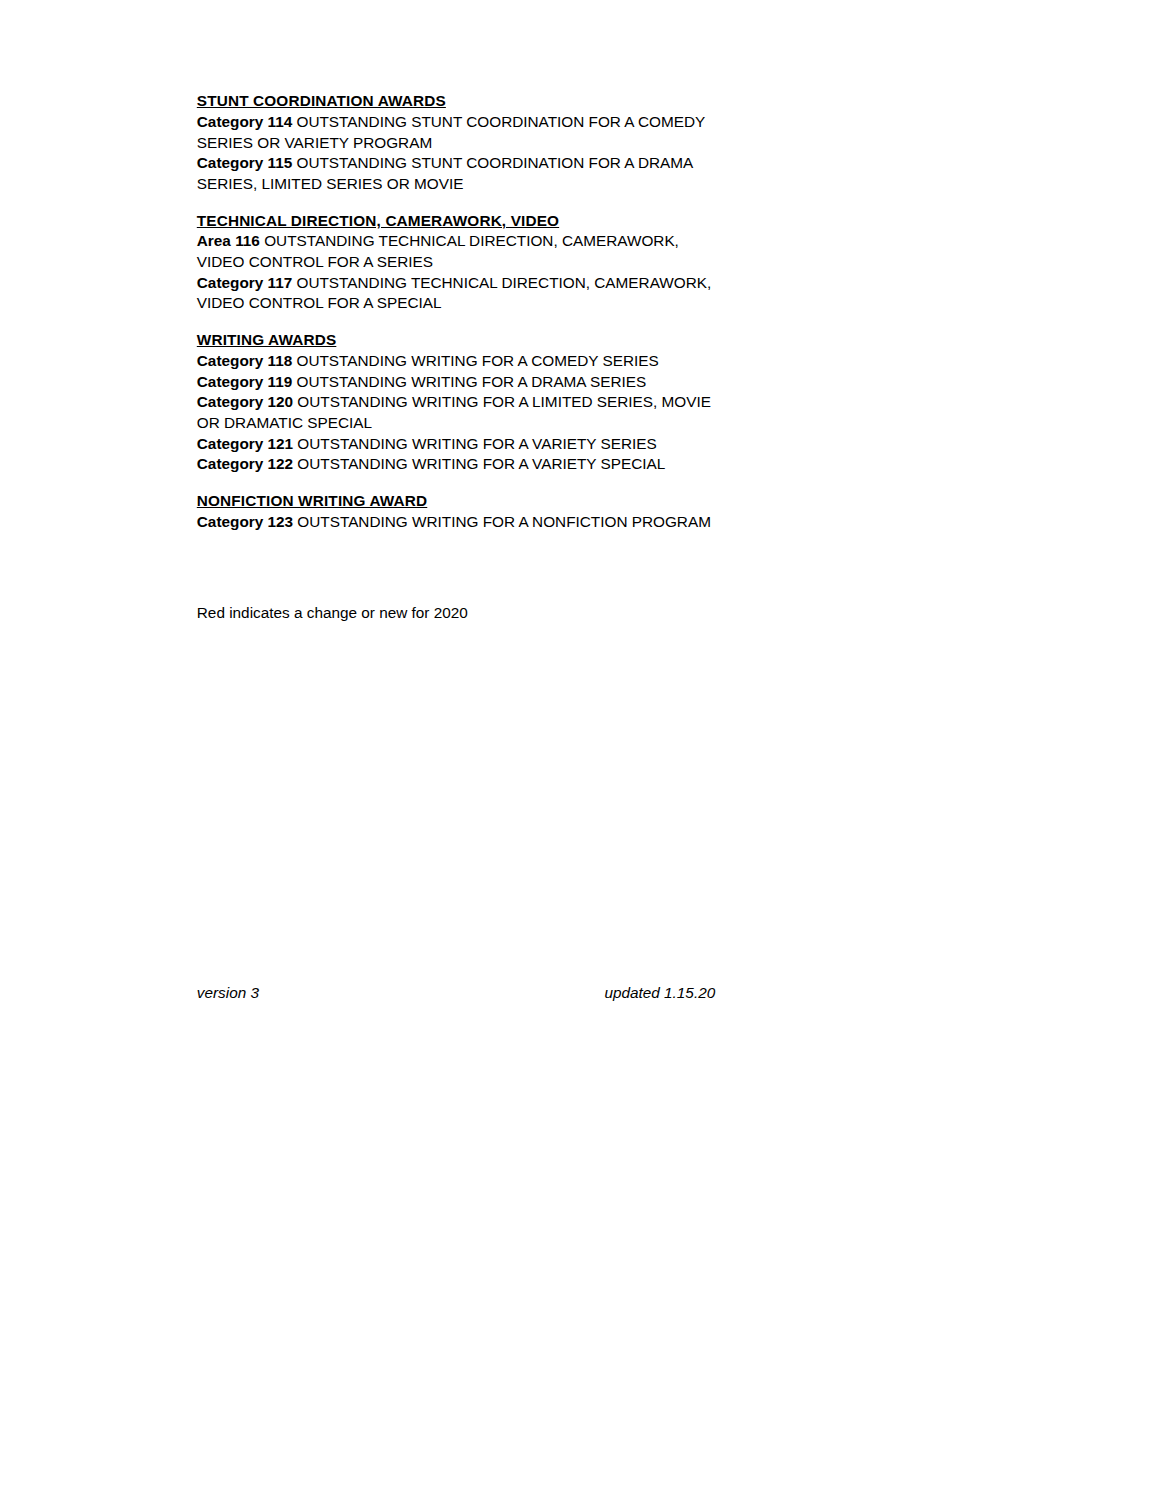STUNT COORDINATION AWARDS
Category 114 OUTSTANDING STUNT COORDINATION FOR A COMEDY SERIES OR VARIETY PROGRAM
Category 115 OUTSTANDING STUNT COORDINATION FOR A DRAMA SERIES, LIMITED SERIES OR MOVIE
TECHNICAL DIRECTION, CAMERAWORK, VIDEO
Area 116 OUTSTANDING TECHNICAL DIRECTION, CAMERAWORK, VIDEO CONTROL FOR A SERIES
Category 117 OUTSTANDING TECHNICAL DIRECTION, CAMERAWORK, VIDEO CONTROL FOR A SPECIAL
WRITING AWARDS
Category 118 OUTSTANDING WRITING FOR A COMEDY SERIES
Category 119 OUTSTANDING WRITING FOR A DRAMA SERIES
Category 120 OUTSTANDING WRITING FOR A LIMITED SERIES, MOVIE OR DRAMATIC SPECIAL
Category 121 OUTSTANDING WRITING FOR A VARIETY SERIES
Category 122 OUTSTANDING WRITING FOR A VARIETY SPECIAL
NONFICTION WRITING AWARD
Category 123 OUTSTANDING WRITING FOR A NONFICTION PROGRAM
Red indicates a change or new for 2020
version 3 updated 1.15.20